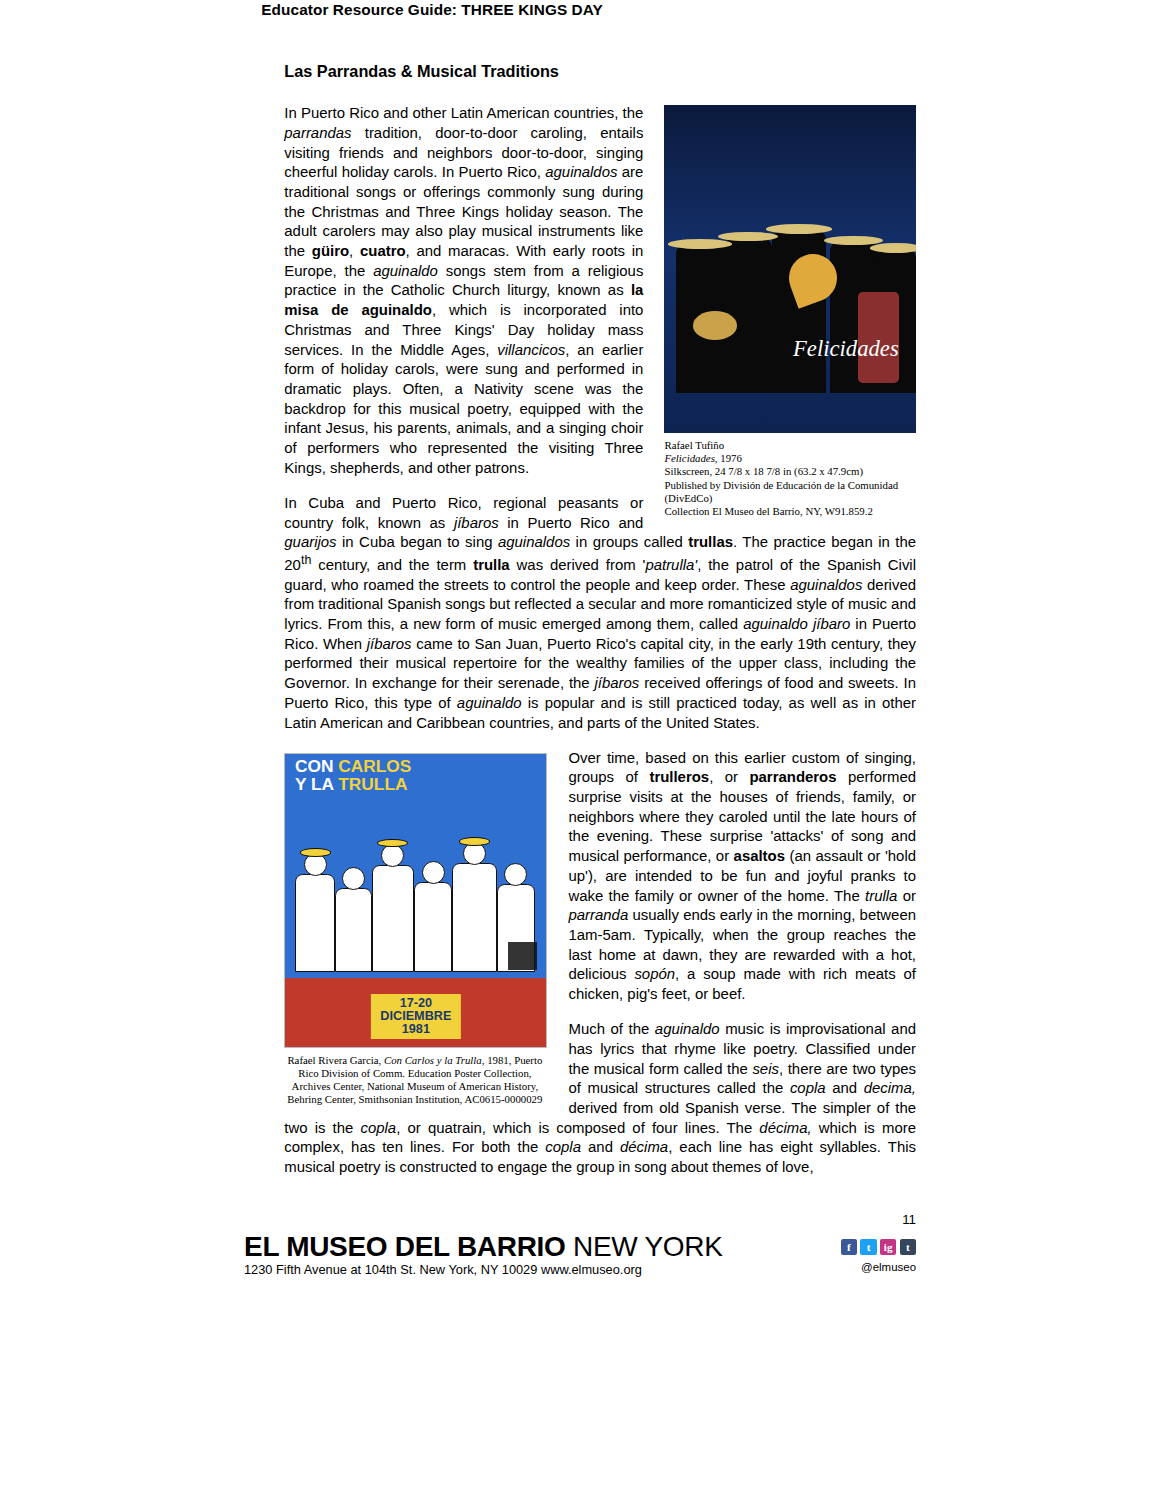Educator Resource Guide: THREE KINGS DAY
Las Parrandas & Musical Traditions
Felicidades
Rafael Tufiño
Felicidades, 1976
Silkscreen, 24 7/8 x 18 7/8 in (63.2 x 47.9cm)
Published by División de Educación de la Comunidad (DivEdCo)
Collection El Museo del Barrio, NY, W91.859.2
In Puerto Rico and other Latin American countries, the parrandas tradition, door-to-door caroling, entails visiting friends and neighbors door-to-door, singing cheerful holiday carols. In Puerto Rico, aguinaldos are traditional songs or offerings commonly sung during the Christmas and Three Kings holiday season. The adult carolers may also play musical instruments like the güiro, cuatro, and maracas. With early roots in Europe, the aguinaldo songs stem from a religious practice in the Catholic Church liturgy, known as la misa de aguinaldo, which is incorporated into Christmas and Three Kings' Day holiday mass services. In the Middle Ages, villancicos, an earlier form of holiday carols, were sung and performed in dramatic plays. Often, a Nativity scene was the backdrop for this musical poetry, equipped with the infant Jesus, his parents, animals, and a singing choir of performers who represented the visiting Three Kings, shepherds, and other patrons.
In Cuba and Puerto Rico, regional peasants or country folk, known as jíbaros in Puerto Rico and guarijos in Cuba began to sing aguinaldos in groups called trullas. The practice began in the 20th century, and the term trulla was derived from 'patrulla', the patrol of the Spanish Civil guard, who roamed the streets to control the people and keep order. These aguinaldos derived from traditional Spanish songs but reflected a secular and more romanticized style of music and lyrics. From this, a new form of music emerged among them, called aguinaldo jíbaro in Puerto Rico. When jíbaros came to San Juan, Puerto Rico's capital city, in the early 19th century, they performed their musical repertoire for the wealthy families of the upper class, including the Governor. In exchange for their serenade, the jíbaros received offerings of food and sweets. In Puerto Rico, this type of aguinaldo is popular and is still practiced today, as well as in other Latin American and Caribbean countries, and parts of the United States.
CON CARLOS
Y LA TRULLA
17-20
DICIEMBRE
1981
Rafael Rivera Garcia, Con Carlos y la Trulla, 1981, Puerto Rico Division of Comm. Education Poster Collection, Archives Center, National Museum of American History, Behring Center, Smithsonian Institution, AC0615-0000029
Over time, based on this earlier custom of singing, groups of trulleros, or parranderos performed surprise visits at the houses of friends, family, or neighbors where they caroled until the late hours of the evening. These surprise 'attacks' of song and musical performance, or asaltos (an assault or 'hold up'), are intended to be fun and joyful pranks to wake the family or owner of the home. The trulla or parranda usually ends early in the morning, between 1am-5am. Typically, when the group reaches the last home at dawn, they are rewarded with a hot, delicious sopón, a soup made with rich meats of chicken, pig's feet, or beef.
Much of the aguinaldo music is improvisational and has lyrics that rhyme like poetry. Classified under the musical form called the seis, there are two types of musical structures called the copla and decima, derived from old Spanish verse. The simpler of the two is the copla, or quatrain, which is composed of four lines. The décima, which is more complex, has ten lines. For both the copla and décima, each line has eight syllables. This musical poetry is constructed to engage the group in song about themes of love,
EL MUSEO DEL BARRIO NEW YORK
1230 Fifth Avenue at 104th St. New York, NY 10029 www.elmuseo.org
ftig t
@elmuseo
11